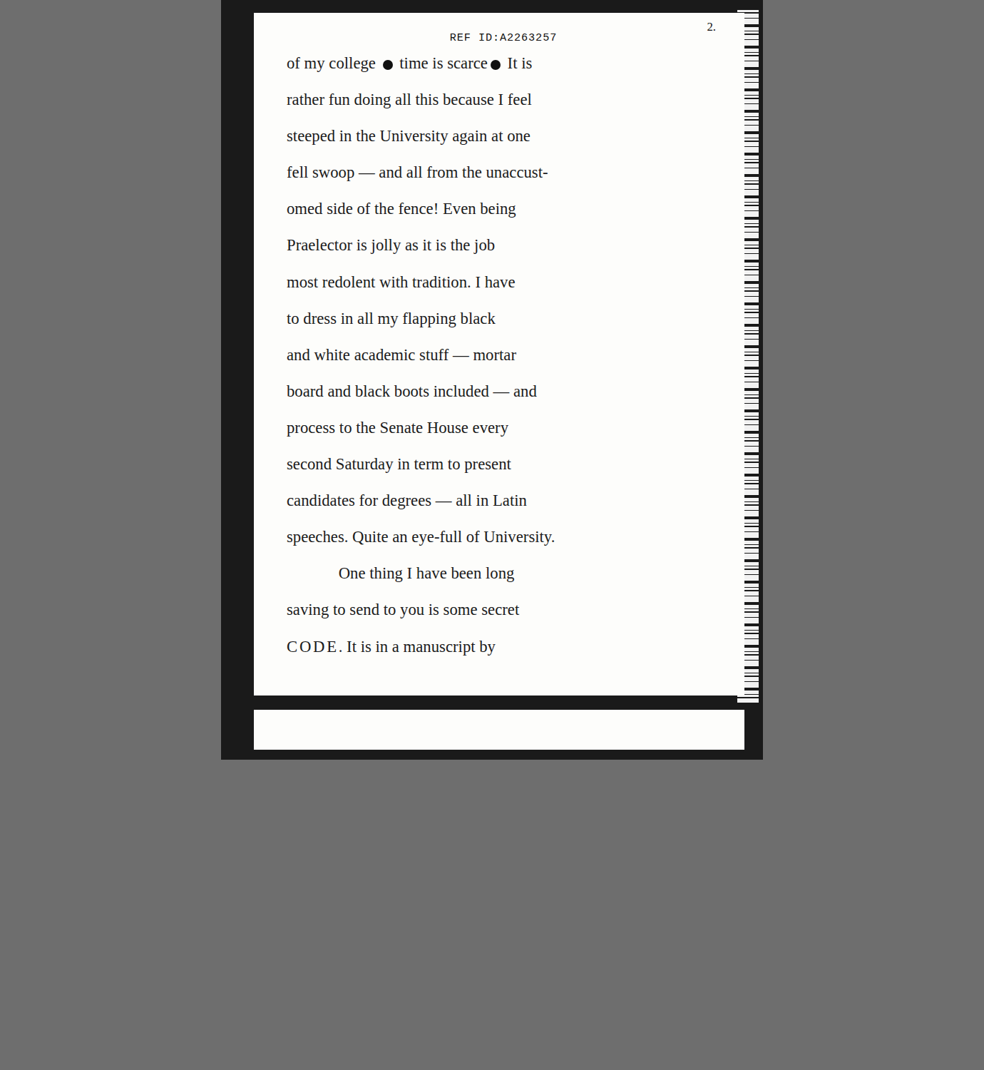2.
REF ID:A2263257
of my college time is scarce It is
rather fun doing all this because I feel
steeped in the University again at one
fell swoop — and all from the unaccust-
omed side of the fence! Even being
Praelector is jolly as it is the job
most redolent with tradition. I have
to dress in all my flapping black
and white academic stuff — mortar
board and black boots included — and
process to the Senate House every
second Saturday in term to present
candidates for degrees — all in Latin
speeches. Quite an eye-full of University.
One thing I have been long
saving to send to you is some secret
CODE. It is in a manuscript by